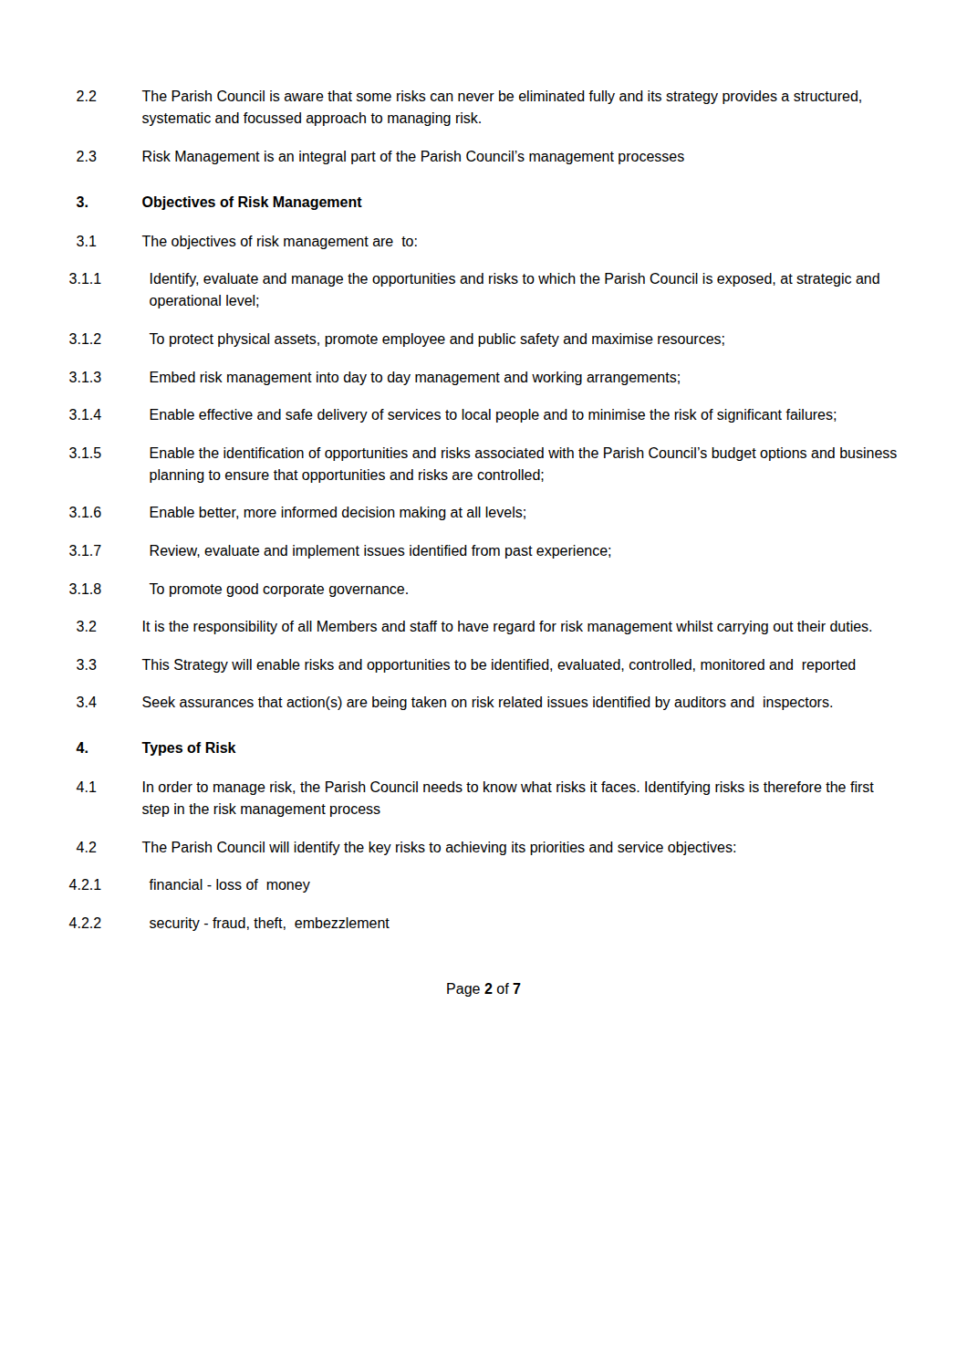2.2
The Parish Council is aware that some risks can never be eliminated fully and its strategy provides a structured, systematic and focussed approach to managing risk.
2.3
Risk Management is an integral part of the Parish Council’s management processes
3. Objectives of Risk Management
3.1
The objectives of risk management are to:
3.1.1
Identify, evaluate and manage the opportunities and risks to which the Parish Council is exposed, at strategic and operational level;
3.1.2
To protect physical assets, promote employee and public safety and maximise resources;
3.1.3
Embed risk management into day to day management and working arrangements;
3.1.4
Enable effective and safe delivery of services to local people and to minimise the risk of significant failures;
3.1.5
Enable the identification of opportunities and risks associated with the Parish Council’s budget options and business planning to ensure that opportunities and risks are controlled;
3.1.6
Enable better, more informed decision making at all levels;
3.1.7
Review, evaluate and implement issues identified from past experience;
3.1.8
To promote good corporate governance.
3.2
It is the responsibility of all Members and staff to have regard for risk management whilst carrying out their duties.
3.3
This Strategy will enable risks and opportunities to be identified, evaluated, controlled, monitored and reported
3.4
Seek assurances that action(s) are being taken on risk related issues identified by auditors and inspectors.
4. Types of Risk
4.1
In order to manage risk, the Parish Council needs to know what risks it faces. Identifying risks is therefore the first step in the risk management process
4.2
The Parish Council will identify the key risks to achieving its priorities and service objectives:
4.2.1
financial - loss of money
4.2.2
security - fraud, theft, embezzlement
Page 2 of 7